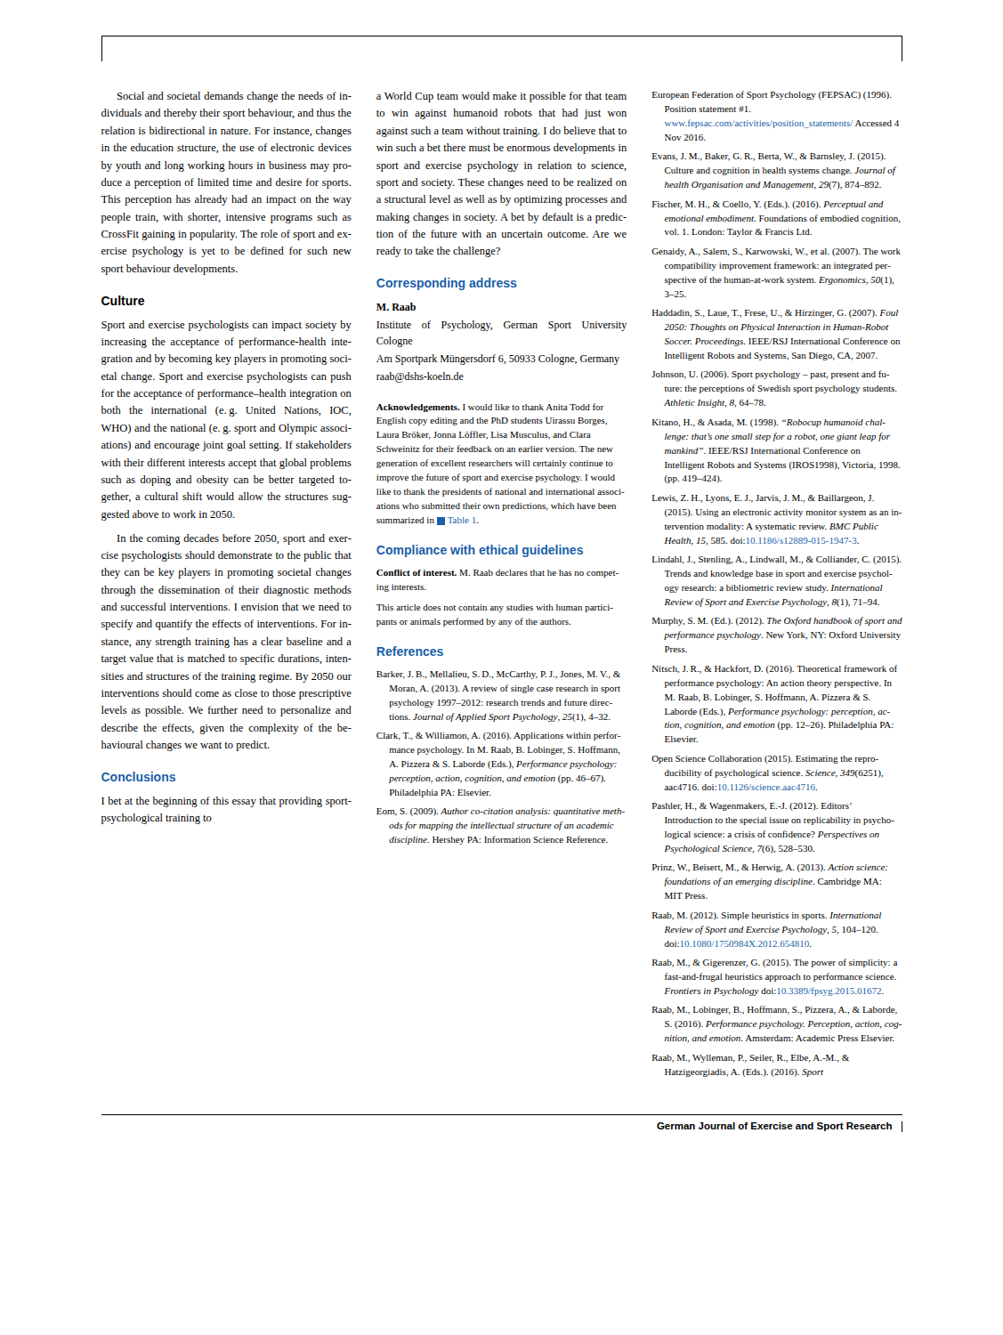Social and societal demands change the needs of individuals and thereby their sport behaviour, and thus the relation is bidirectional in nature. For instance, changes in the education structure, the use of electronic devices by youth and long working hours in business may produce a perception of limited time and desire for sports. This perception has already had an impact on the way people train, with shorter, intensive programs such as CrossFit gaining in popularity. The role of sport and exercise psychology is yet to be defined for such new sport behaviour developments.
Culture
Sport and exercise psychologists can impact society by increasing the acceptance of performance-health integration and by becoming key players in promoting societal change. Sport and exercise psychologists can push for the acceptance of performance–health integration on both the international (e. g. United Nations, IOC, WHO) and the national (e. g. sport and Olympic associations) and encourage joint goal setting. If stakeholders with their different interests accept that global problems such as doping and obesity can be better targeted together, a cultural shift would allow the structures suggested above to work in 2050.
In the coming decades before 2050, sport and exercise psychologists should demonstrate to the public that they can be key players in promoting societal changes through the dissemination of their diagnostic methods and successful interventions. I envision that we need to specify and quantify the effects of interventions. For instance, any strength training has a clear baseline and a target value that is matched to specific durations, intensities and structures of the training regime. By 2050 our interventions should come as close to those prescriptive levels as possible. We further need to personalize and describe the effects, given the complexity of the behavioural changes we want to predict.
Conclusions
I bet at the beginning of this essay that providing sport-psychological training to
a World Cup team would make it possible for that team to win against humanoid robots that had just won against such a team without training. I do believe that to win such a bet there must be enormous developments in sport and exercise psychology in relation to science, sport and society. These changes need to be realized on a structural level as well as by optimizing processes and making changes in society. A bet by default is a prediction of the future with an uncertain outcome. Are we ready to take the challenge?
Corresponding address
M. Raab
Institute of Psychology, German Sport University Cologne
Am Sportpark Müngersdorf 6, 50933 Cologne, Germany
raab@dshs-koeln.de
Acknowledgements. I would like to thank Anita Todd for English copy editing and the PhD students Uirassu Borges, Laura Bröker, Jonna Löffler, Lisa Musculus, and Clara Schweinitz for their feedback on an earlier version. The new generation of excellent researchers will certainly continue to improve the future of sport and exercise psychology. I would like to thank the presidents of national and international associations who submitted their own predictions, which have been summarized in Table 1.
Compliance with ethical guidelines
Conflict of interest. M. Raab declares that he has no competing interests.
This article does not contain any studies with human participants or animals performed by any of the authors.
References
Barker, J. B., Mellalieu, S. D., McCarthy, P. J., Jones, M. V., & Moran, A. (2013). A review of single case research in sport psychology 1997–2012: research trends and future directions. Journal of Applied Sport Psychology, 25(1), 4–32.
Clark, T., & Williamon, A. (2016). Applications within performance psychology. In M. Raab, B. Lobinger, S. Hoffmann, A. Pizzera & S. Laborde (Eds.), Performance psychology: perception, action, cognition, and emotion (pp. 46–67). Philadelphia PA: Elsevier.
Eom, S. (2009). Author co-citation analysis: quantitative methods for mapping the intellectual structure of an academic discipline. Hershey PA: Information Science Reference.
European Federation of Sport Psychology (FEPSAC) (1996). Position statement #1. www.fepsac.com/activities/position_statements/ Accessed 4 Nov 2016.
Evans, J. M., Baker, G. R., Berta, W., & Barnsley, J. (2015). Culture and cognition in health systems change. Journal of health Organisation and Management, 29(7), 874–892.
Fischer, M. H., & Coello, Y. (Eds.). (2016). Perceptual and emotional embodiment. Foundations of embodied cognition, vol. 1. London: Taylor & Francis Ltd.
Genaidy, A., Salem, S., Karwowski, W., et al. (2007). The work compatibility improvement framework: an integrated perspective of the human-at-work system. Ergonomics, 50(1), 3–25.
Haddadin, S., Laue, T., Frese, U., & Hirzinger, G. (2007). Foul 2050: Thoughts on Physical Interaction in Human-Robot Soccer. Proceedings. IEEE/RSJ International Conference on Intelligent Robots and Systems, San Diego, CA, 2007.
Johnson, U. (2006). Sport psychology – past, present and future: the perceptions of Swedish sport psychology students. Athletic Insight, 8, 64–78.
Kitano, H., & Asada, M. (1998). “Robocup humanoid challenge: that’s one small step for a robot, one giant leap for mankind”. IEEE/RSJ International Conference on Intelligent Robots and Systems (IROS1998), Victoria, 1998. (pp. 419–424).
Lewis, Z. H., Lyons, E. J., Jarvis, J. M., & Baillargeon, J. (2015). Using an electronic activity monitor system as an intervention modality: A systematic review. BMC Public Health, 15, 585. doi:10.1186/s12889-015-1947-3.
Lindahl, J., Stenling, A., Lindwall, M., & Colliander, C. (2015). Trends and knowledge base in sport and exercise psychology research: a bibliometric review study. International Review of Sport and Exercise Psychology, 8(1), 71–94.
Murphy, S. M. (Ed.). (2012). The Oxford handbook of sport and performance psychology. New York, NY: Oxford University Press.
Nitsch, J. R., & Hackfort, D. (2016). Theoretical framework of performance psychology: An action theory perspective. In M. Raab, B. Lobinger, S. Hoffmann, A. Pizzera & S. Laborde (Eds.), Performance psychology: perception, action, cognition, and emotion (pp. 12–26). Philadelphia PA: Elsevier.
Open Science Collaboration (2015). Estimating the reproducibility of psychological science. Science, 349(6251), aac4716. doi:10.1126/science.aac4716.
Pashler, H., & Wagenmakers, E.-J. (2012). Editors’ Introduction to the special issue on replicability in psychological science: a crisis of confidence? Perspectives on Psychological Science, 7(6), 528–530.
Prinz, W., Beisert, M., & Herwig, A. (2013). Action science: foundations of an emerging discipline. Cambridge MA: MIT Press.
Raab, M. (2012). Simple heuristics in sports. International Review of Sport and Exercise Psychology, 5, 104–120. doi:10.1080/1750984X.2012.654810.
Raab, M., & Gigerenzer, G. (2015). The power of simplicity: a fast-and-frugal heuristics approach to performance science. Frontiers in Psychology doi:10.3389/fpsyg.2015.01672.
Raab, M., Lobinger, B., Hoffmann, S., Pizzera, A., & Laborde, S. (2016). Performance psychology. Perception, action, cognition, and emotion. Amsterdam: Academic Press Elsevier.
Raab, M., Wylleman, P., Seiler, R., Elbe, A.-M., & Hatzigeorgiadis, A. (Eds.). (2016). Sport
German Journal of Exercise and Sport Research